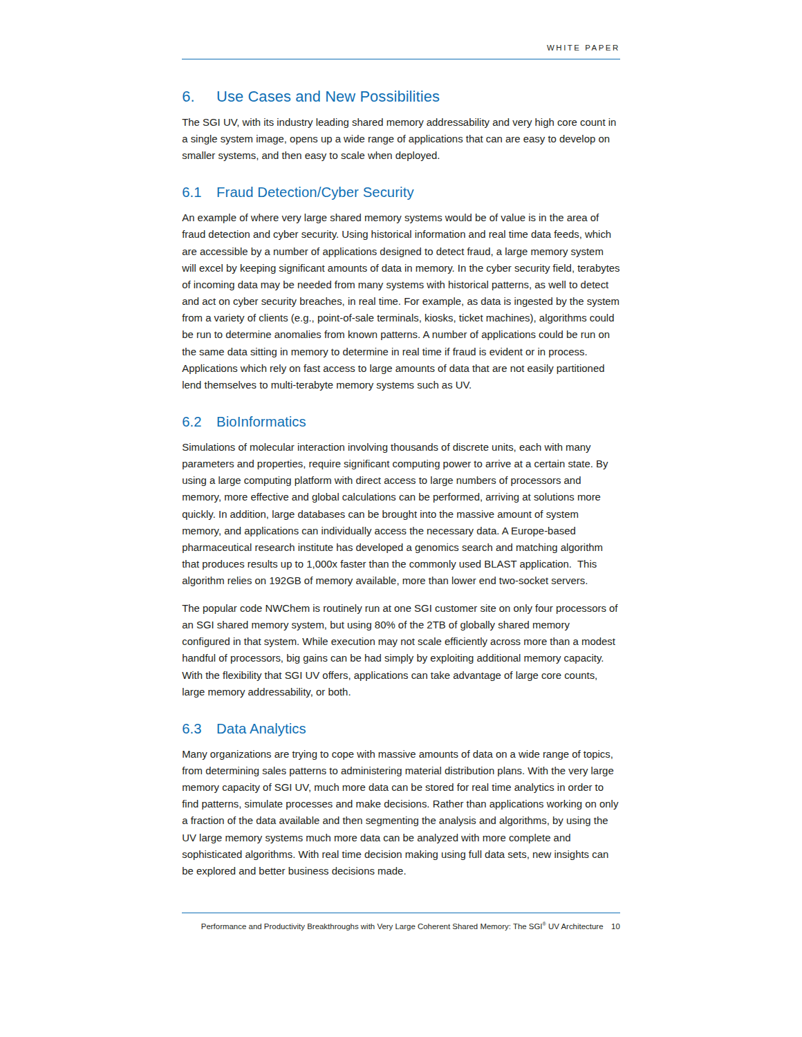WHITE PAPER
6. Use Cases and New Possibilities
The SGI UV, with its industry leading shared memory addressability and very high core count in a single system image, opens up a wide range of applications that can are easy to develop on smaller systems, and then easy to scale when deployed.
6.1 Fraud Detection/Cyber Security
An example of where very large shared memory systems would be of value is in the area of fraud detection and cyber security. Using historical information and real time data feeds, which are accessible by a number of applications designed to detect fraud, a large memory system will excel by keeping significant amounts of data in memory. In the cyber security field, terabytes of incoming data may be needed from many systems with historical patterns, as well to detect and act on cyber security breaches, in real time. For example, as data is ingested by the system from a variety of clients (e.g., point-of-sale terminals, kiosks, ticket machines), algorithms could be run to determine anomalies from known patterns. A number of applications could be run on the same data sitting in memory to determine in real time if fraud is evident or in process. Applications which rely on fast access to large amounts of data that are not easily partitioned lend themselves to multi-terabyte memory systems such as UV.
6.2 BioInformatics
Simulations of molecular interaction involving thousands of discrete units, each with many parameters and properties, require significant computing power to arrive at a certain state. By using a large computing platform with direct access to large numbers of processors and memory, more effective and global calculations can be performed, arriving at solutions more quickly. In addition, large databases can be brought into the massive amount of system memory, and applications can individually access the necessary data. A Europe-based pharmaceutical research institute has developed a genomics search and matching algorithm that produces results up to 1,000x faster than the commonly used BLAST application. This algorithm relies on 192GB of memory available, more than lower end two-socket servers.
The popular code NWChem is routinely run at one SGI customer site on only four processors of an SGI shared memory system, but using 80% of the 2TB of globally shared memory configured in that system. While execution may not scale efficiently across more than a modest handful of processors, big gains can be had simply by exploiting additional memory capacity. With the flexibility that SGI UV offers, applications can take advantage of large core counts, large memory addressability, or both.
6.3 Data Analytics
Many organizations are trying to cope with massive amounts of data on a wide range of topics, from determining sales patterns to administering material distribution plans. With the very large memory capacity of SGI UV, much more data can be stored for real time analytics in order to find patterns, simulate processes and make decisions. Rather than applications working on only a fraction of the data available and then segmenting the analysis and algorithms, by using the UV large memory systems much more data can be analyzed with more complete and sophisticated algorithms. With real time decision making using full data sets, new insights can be explored and better business decisions made.
Performance and Productivity Breakthroughs with Very Large Coherent Shared Memory: The SGI® UV Architecture10